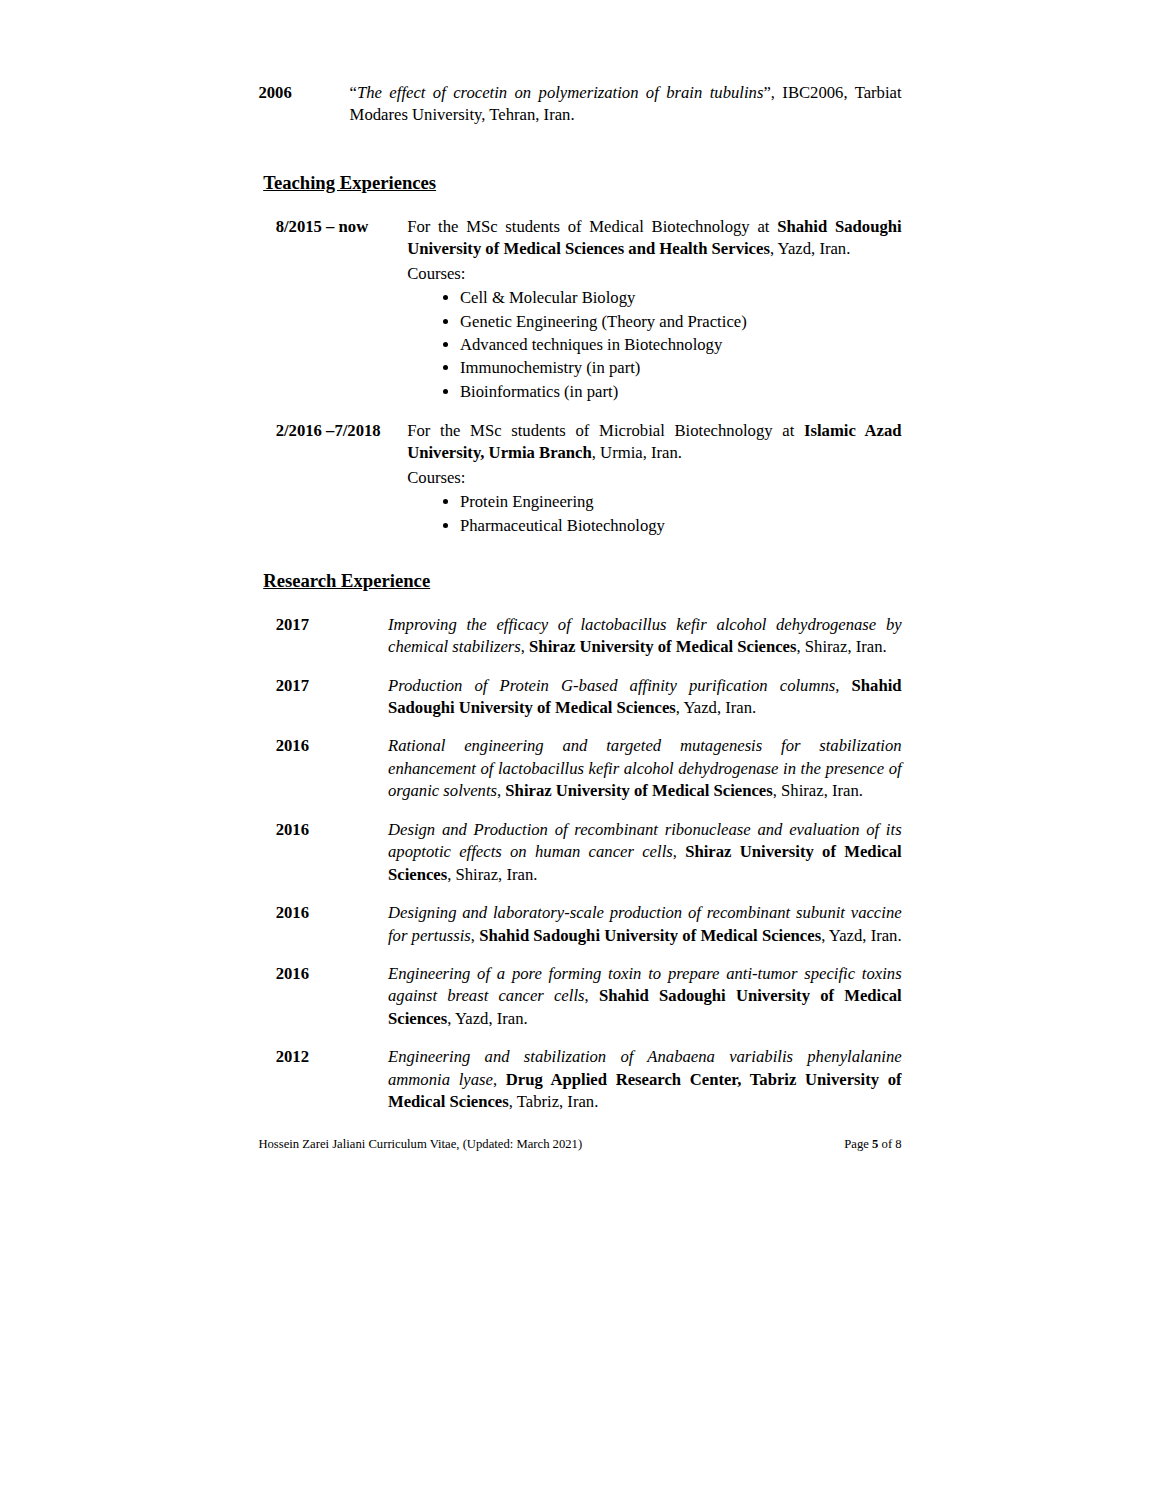2006
“The effect of crocetin on polymerization of brain tubulins”, IBC2006, Tarbiat Modares University, Tehran, Iran.
Teaching Experiences
8/2015 – now
For the MSc students of Medical Biotechnology at Shahid Sadoughi University of Medical Sciences and Health Services, Yazd, Iran.
Courses:
Cell & Molecular Biology
Genetic Engineering (Theory and Practice)
Advanced techniques in Biotechnology
Immunochemistry (in part)
Bioinformatics (in part)
2/2016 –7/2018
For the MSc students of Microbial Biotechnology at Islamic Azad University, Urmia Branch, Urmia, Iran.
Courses:
Protein Engineering
Pharmaceutical Biotechnology
Research Experience
2017
Improving the efficacy of lactobacillus kefir alcohol dehydrogenase by chemical stabilizers, Shiraz University of Medical Sciences, Shiraz, Iran.
2017
Production of Protein G-based affinity purification columns, Shahid Sadoughi University of Medical Sciences, Yazd, Iran.
2016
Rational engineering and targeted mutagenesis for stabilization enhancement of lactobacillus kefir alcohol dehydrogenase in the presence of organic solvents, Shiraz University of Medical Sciences, Shiraz, Iran.
2016
Design and Production of recombinant ribonuclease and evaluation of its apoptotic effects on human cancer cells, Shiraz University of Medical Sciences, Shiraz, Iran.
2016
Designing and laboratory-scale production of recombinant subunit vaccine for pertussis, Shahid Sadoughi University of Medical Sciences, Yazd, Iran.
2016
Engineering of a pore forming toxin to prepare anti-tumor specific toxins against breast cancer cells, Shahid Sadoughi University of Medical Sciences, Yazd, Iran.
2012
Engineering and stabilization of Anabaena variabilis phenylalanine ammonia lyase, Drug Applied Research Center, Tabriz University of Medical Sciences, Tabriz, Iran.
Hossein Zarei Jaliani Curriculum Vitae, (Updated: March 2021)
Page 5 of 8